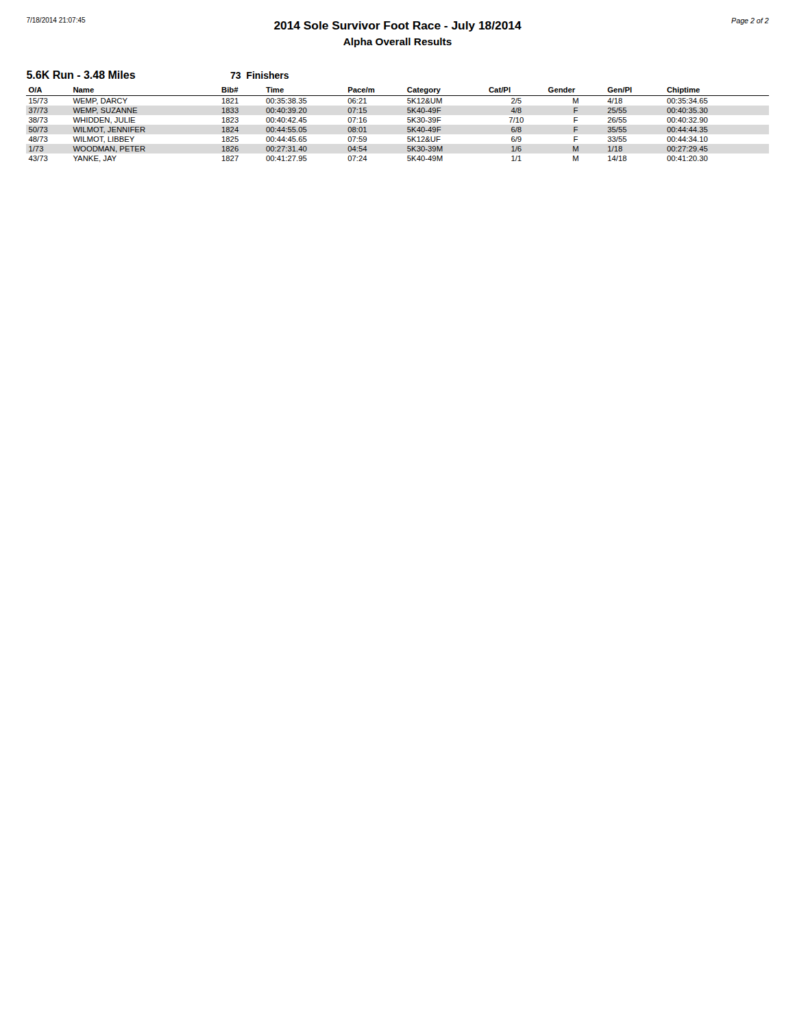7/18/2014 21:07:45
Page 2 of 2
2014 Sole Survivor Foot Race - July 18/2014
Alpha Overall Results
5.6K Run - 3.48 Miles 73 Finishers
| O/A | Name | Bib# | Time | Pace/m | Category | Cat/Pl | Gender | Gen/Pl | Chiptime |
| --- | --- | --- | --- | --- | --- | --- | --- | --- | --- |
| 15/73 | WEMP, DARCY | 1821 | 00:35:38.35 | 06:21 | 5K12&UM | 2/5 | M | 4/18 | 00:35:34.65 |
| 37/73 | WEMP, SUZANNE | 1833 | 00:40:39.20 | 07:15 | 5K40-49F | 4/8 | F | 25/55 | 00:40:35.30 |
| 38/73 | WHIDDEN, JULIE | 1823 | 00:40:42.45 | 07:16 | 5K30-39F | 7/10 | F | 26/55 | 00:40:32.90 |
| 50/73 | WILMOT, JENNIFER | 1824 | 00:44:55.05 | 08:01 | 5K40-49F | 6/8 | F | 35/55 | 00:44:44.35 |
| 48/73 | WILMOT, LIBBEY | 1825 | 00:44:45.65 | 07:59 | 5K12&UF | 6/9 | F | 33/55 | 00:44:34.10 |
| 1/73 | WOODMAN, PETER | 1826 | 00:27:31.40 | 04:54 | 5K30-39M | 1/6 | M | 1/18 | 00:27:29.45 |
| 43/73 | YANKE, JAY | 1827 | 00:41:27.95 | 07:24 | 5K40-49M | 1/1 | M | 14/18 | 00:41:20.30 |